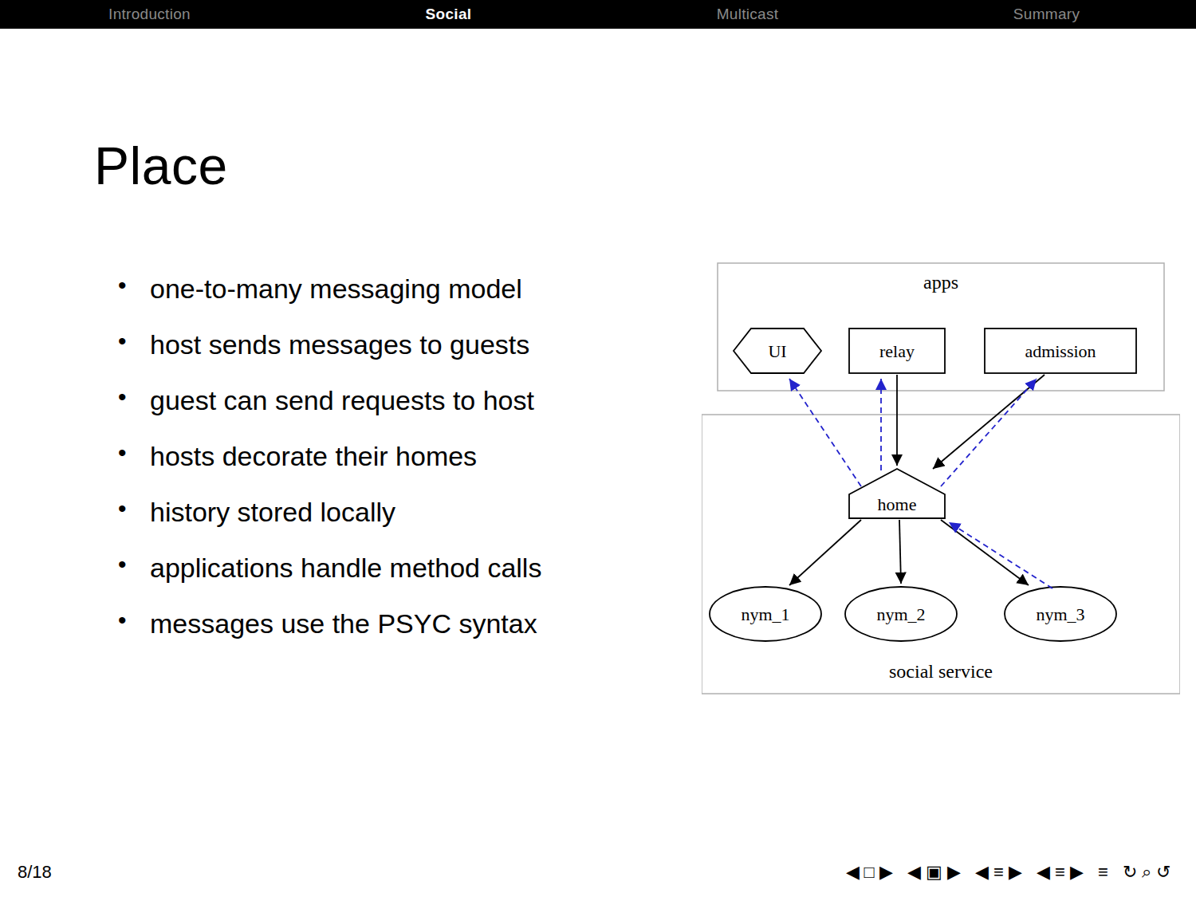Introduction
Social
Multicast
Summary
Place
one-to-many messaging model
host sends messages to guests
guest can send requests to host
hosts decorate their homes
history stored locally
applications handle method calls
messages use the PSYC syntax
apps UI relay admission social service home nym_1 nym_2 nym_3
8/18
◀□▶ ◀▣▶ ◀≡▶ ◀≡▶ ≡ ↻⌕↺